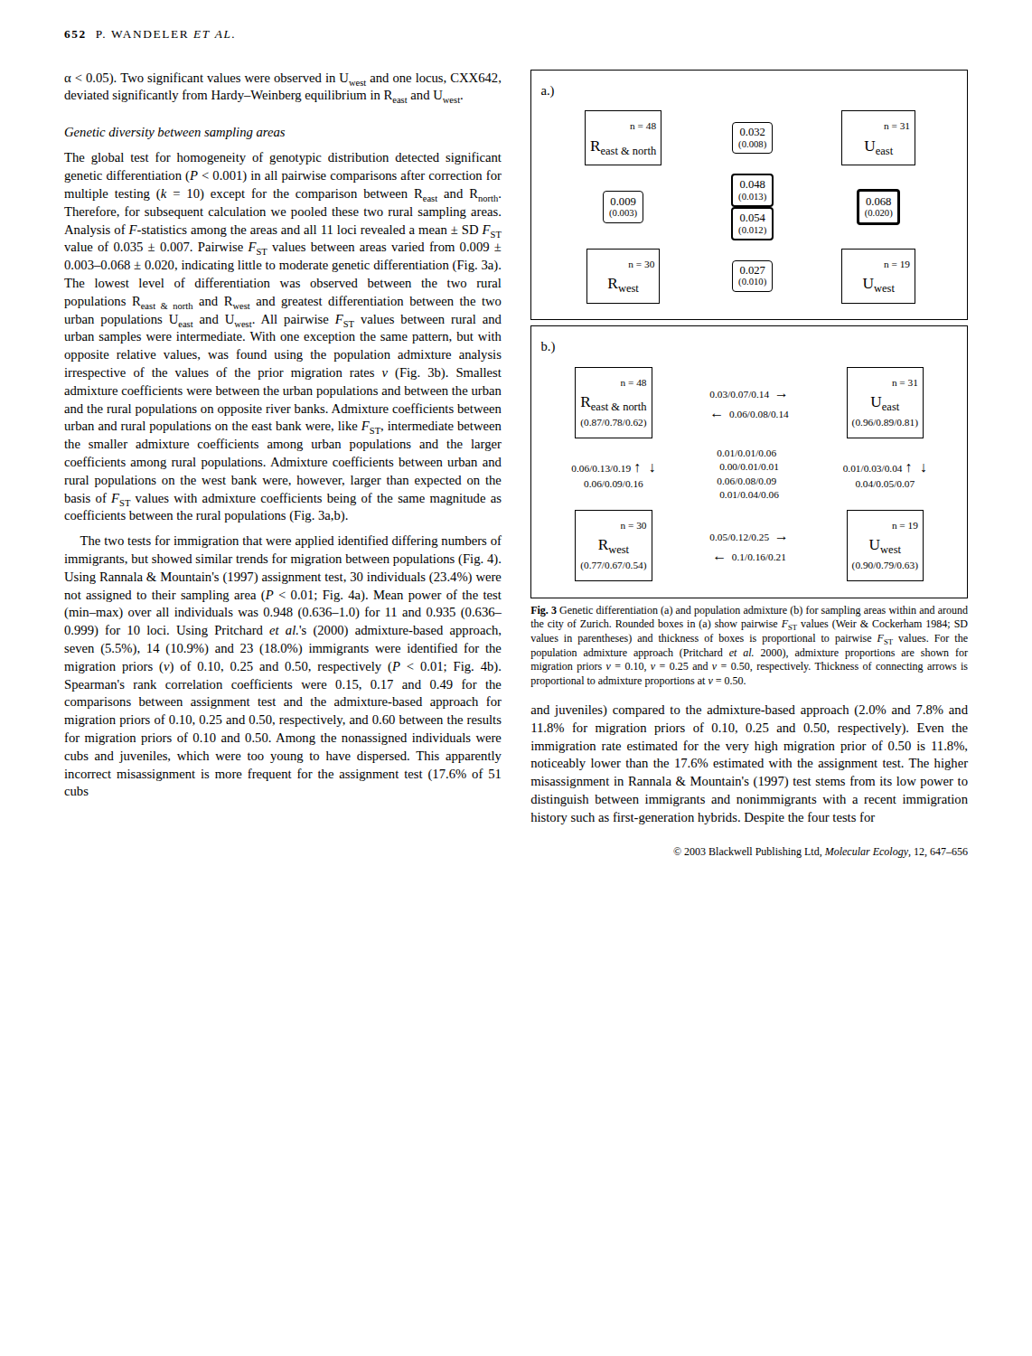652 P. WANDELER ET AL.
α < 0.05). Two significant values were observed in Uwest and one locus, CXX642, deviated significantly from Hardy–Weinberg equilibrium in Reast and Uwest.
Genetic diversity between sampling areas
The global test for homogeneity of genotypic distribution detected significant genetic differentiation (P < 0.001) in all pairwise comparisons after correction for multiple testing (k = 10) except for the comparison between Reast and Rnorth. Therefore, for subsequent calculation we pooled these two rural sampling areas. Analysis of F-statistics among the areas and all 11 loci revealed a mean ± SD FST value of 0.035 ± 0.007. Pairwise FST values between areas varied from 0.009 ± 0.003–0.068 ± 0.020, indicating little to moderate genetic differentiation (Fig. 3a). The lowest level of differentiation was observed between the two rural populations Reast & north and Rwest and greatest differentiation between the two urban populations Ueast and Uwest. All pairwise FST values between rural and urban samples were intermediate. With one exception the same pattern, but with opposite relative values, was found using the population admixture analysis irrespective of the values of the prior migration rates v (Fig. 3b). Smallest admixture coefficients were between the urban populations and between the urban and the rural populations on opposite river banks. Admixture coefficients between urban and rural populations on the east bank were, like FST, intermediate between the smaller admixture coefficients among urban populations and the larger coefficients among rural populations. Admixture coefficients between urban and rural populations on the west bank were, however, larger than expected on the basis of FST values with admixture coefficients being of the same magnitude as coefficients between the rural populations (Fig. 3a,b).
The two tests for immigration that were applied identified differing numbers of immigrants, but showed similar trends for migration between populations (Fig. 4). Using Rannala & Mountain's (1997) assignment test, 30 individuals (23.4%) were not assigned to their sampling area (P < 0.01; Fig. 4a). Mean power of the test (min–max) over all individuals was 0.948 (0.636–1.0) for 11 and 0.935 (0.636–0.999) for 10 loci. Using Pritchard et al.'s (2000) admixture-based approach, seven (5.5%), 14 (10.9%) and 23 (18.0%) immigrants were identified for the migration priors (v) of 0.10, 0.25 and 0.50, respectively (P < 0.01; Fig. 4b). Spearman's rank correlation coefficients were 0.15, 0.17 and 0.49 for the comparisons between assignment test and the admixture-based approach for migration priors of 0.10, 0.25 and 0.50, respectively, and 0.60 between the results for migration priors of 0.10 and 0.50. Among the nonassigned individuals were cubs and juveniles, which were too young to have dispersed. This apparently incorrect misassignment is more frequent for the assignment test (17.6% of 51 cubs
a.)
| n = 48 R east & north | 0.032 (0.008) | n = 31 U east |
| 0.009 (0.003) | 0.048 (0.013) 0.054 (0.012) | 0.068 (0.020) |
| n = 30 R west | 0.027 (0.010) | n = 19 U west |
b.)
| n = 48 R east & north (0.87/0.78/0.62) | 0.03/0.07/0.14 → ← 0.06/0.08/0.14 | n = 31 U east (0.96/0.89/0.81) |
| 0.06/0.13/0.19 ↑ ↓ 0.06/0.09/0.16 | 0.01/0.01/0.06 0.00/0.01/0.01 0.06/0.08/0.09 0.01/0.04/0.06 | 0.01/0.03/0.04 ↑ ↓ 0.04/0.05/0.07 |
| n = 30 R west (0.77/0.67/0.54) | 0.05/0.12/0.25 → ← 0.1/0.16/0.21 | n = 19 U west (0.90/0.79/0.63) |
Fig. 3 Genetic differentiation (a) and population admixture (b) for sampling areas within and around the city of Zurich. Rounded boxes in (a) show pairwise FST values (Weir & Cockerham 1984; SD values in parentheses) and thickness of boxes is proportional to pairwise FST values. For the population admixture approach (Pritchard et al. 2000), admixture proportions are shown for migration priors v = 0.10, v = 0.25 and v = 0.50, respectively. Thickness of connecting arrows is proportional to admixture proportions at v = 0.50.
and juveniles) compared to the admixture-based approach (2.0% and 7.8% and 11.8% for migration priors of 0.10, 0.25 and 0.50, respectively). Even the immigration rate estimated for the very high migration prior of 0.50 is 11.8%, noticeably lower than the 17.6% estimated with the assignment test. The higher misassignment in Rannala & Mountain's (1997) test stems from its low power to distinguish between immigrants and nonimmigrants with a recent immigration history such as first-generation hybrids. Despite the four tests for
© 2003 Blackwell Publishing Ltd, Molecular Ecology, 12, 647–656